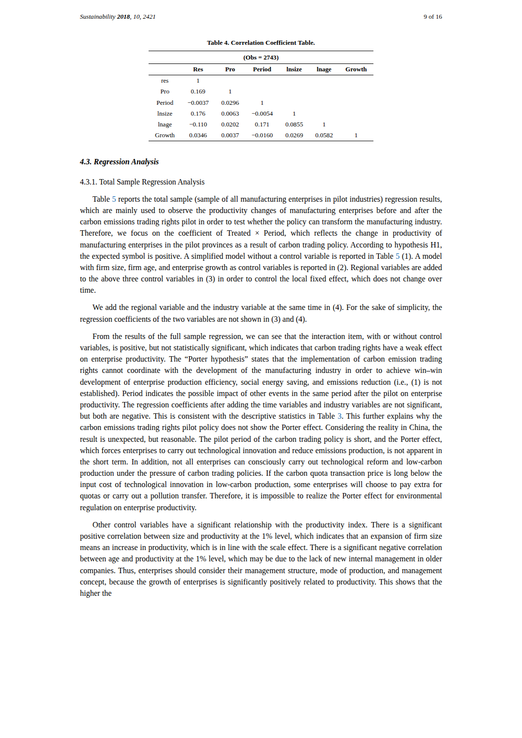Sustainability 2018, 10, 2421 9 of 16
Table 4. Correlation Coefficient Table.
| (Obs = 2743) |
| --- |
| | Res | Pro | Period | lnsize | lnage | Growth |
| res | 1 | | | | | |
| Pro | 0.169 | 1 | | | | |
| Period | −0.0037 | 0.0296 | 1 | | | |
| lnsize | 0.176 | 0.0063 | −0.0054 | 1 | | |
| lnage | −0.110 | 0.0202 | 0.171 | 0.0855 | 1 | |
| Growth | 0.0346 | 0.0037 | −0.0160 | 0.0269 | 0.0582 | 1 |
4.3. Regression Analysis
4.3.1. Total Sample Regression Analysis
Table 5 reports the total sample (sample of all manufacturing enterprises in pilot industries) regression results, which are mainly used to observe the productivity changes of manufacturing enterprises before and after the carbon emissions trading rights pilot in order to test whether the policy can transform the manufacturing industry. Therefore, we focus on the coefficient of Treated × Period, which reflects the change in productivity of manufacturing enterprises in the pilot provinces as a result of carbon trading policy. According to hypothesis H1, the expected symbol is positive. A simplified model without a control variable is reported in Table 5 (1). A model with firm size, firm age, and enterprise growth as control variables is reported in (2). Regional variables are added to the above three control variables in (3) in order to control the local fixed effect, which does not change over time.
We add the regional variable and the industry variable at the same time in (4). For the sake of simplicity, the regression coefficients of the two variables are not shown in (3) and (4).
From the results of the full sample regression, we can see that the interaction item, with or without control variables, is positive, but not statistically significant, which indicates that carbon trading rights have a weak effect on enterprise productivity. The “Porter hypothesis” states that the implementation of carbon emission trading rights cannot coordinate with the development of the manufacturing industry in order to achieve win–win development of enterprise production efficiency, social energy saving, and emissions reduction (i.e., (1) is not established). Period indicates the possible impact of other events in the same period after the pilot on enterprise productivity. The regression coefficients after adding the time variables and industry variables are not significant, but both are negative. This is consistent with the descriptive statistics in Table 3. This further explains why the carbon emissions trading rights pilot policy does not show the Porter effect. Considering the reality in China, the result is unexpected, but reasonable. The pilot period of the carbon trading policy is short, and the Porter effect, which forces enterprises to carry out technological innovation and reduce emissions production, is not apparent in the short term. In addition, not all enterprises can consciously carry out technological reform and low-carbon production under the pressure of carbon trading policies. If the carbon quota transaction price is long below the input cost of technological innovation in low-carbon production, some enterprises will choose to pay extra for quotas or carry out a pollution transfer. Therefore, it is impossible to realize the Porter effect for environmental regulation on enterprise productivity.
Other control variables have a significant relationship with the productivity index. There is a significant positive correlation between size and productivity at the 1% level, which indicates that an expansion of firm size means an increase in productivity, which is in line with the scale effect. There is a significant negative correlation between age and productivity at the 1% level, which may be due to the lack of new internal management in older companies. Thus, enterprises should consider their management structure, mode of production, and management concept, because the growth of enterprises is significantly positively related to productivity. This shows that the higher the